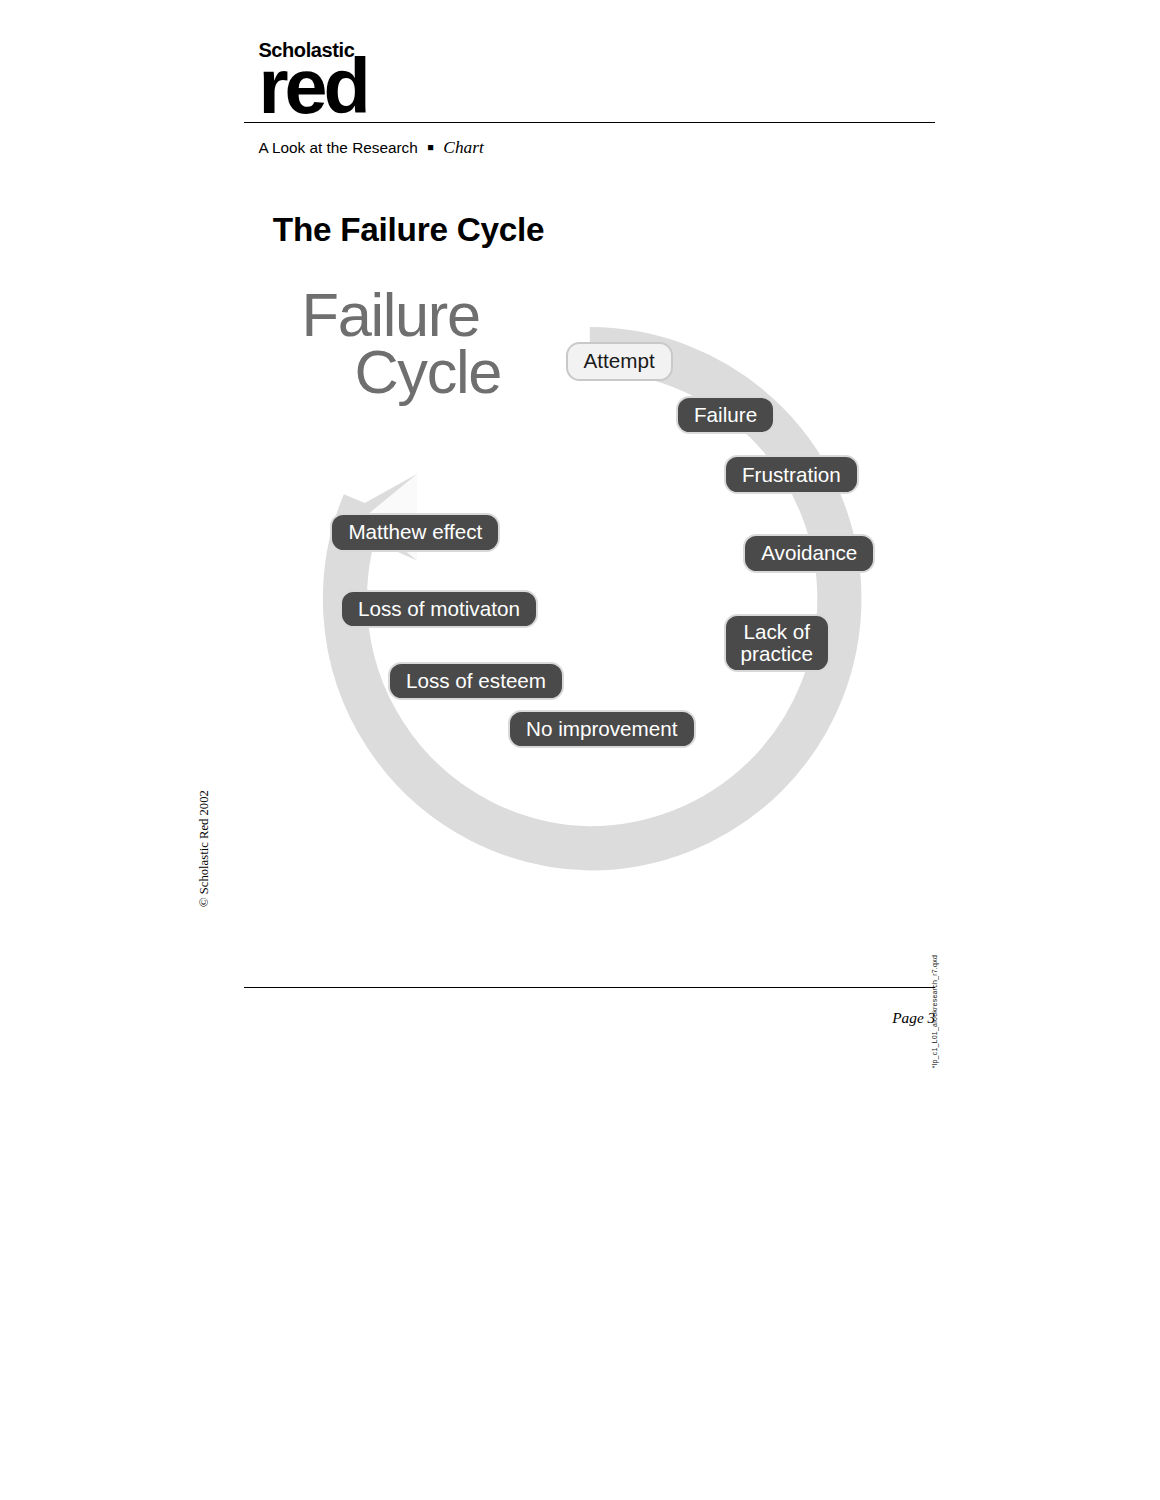Scholastic red
A Look at the Research ■ Chart
The Failure Cycle
FailureCycle
Attempt
Failure
Frustration
Avoidance
Lack of
practice
No improvement
Loss of esteem
Loss of motivaton
Matthew effect
© Scholastic Red 2002
*lp_c1_L01_alookresearch_r7.qxd
Page 3